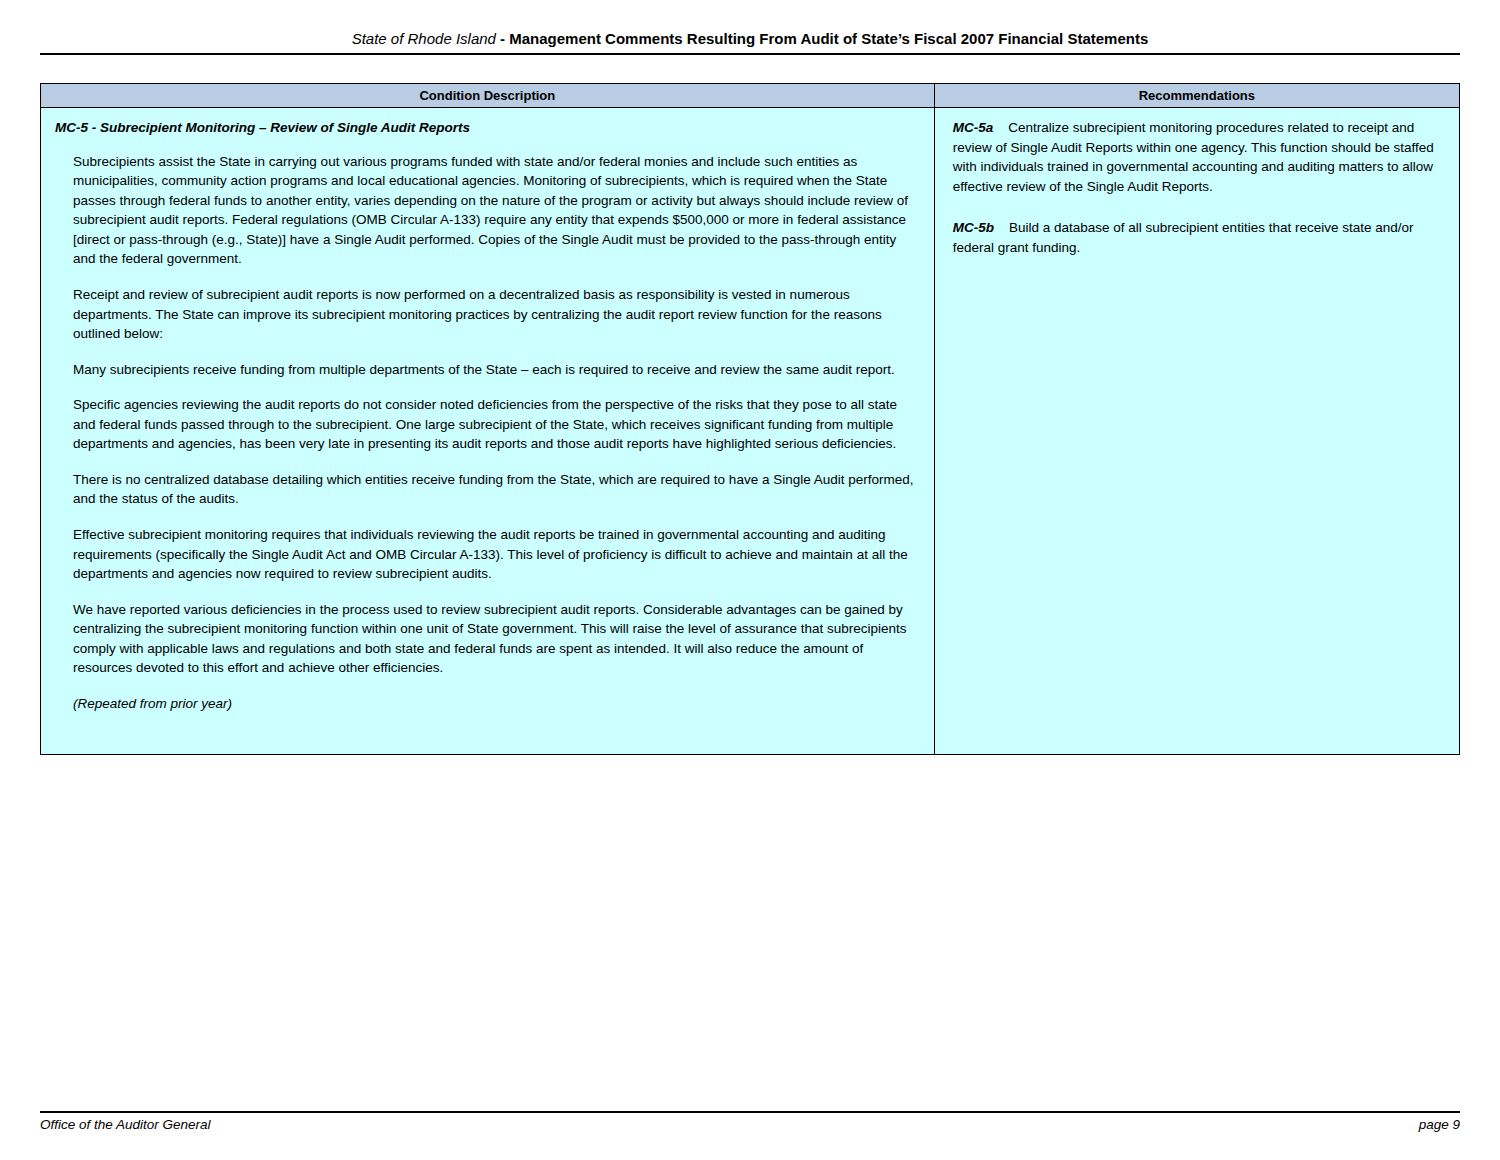State of Rhode Island - Management Comments Resulting From Audit of State’s Fiscal 2007 Financial Statements
| Condition Description | Recommendations |
| --- | --- |
| MC-5 - Subrecipient Monitoring – Review of Single Audit Reports Subrecipients assist the State in carrying out various programs funded with state and/or federal monies and include such entities as municipalities, community action programs and local educational agencies. Monitoring of subrecipients, which is required when the State passes through federal funds to another entity, varies depending on the nature of the program or activity but always should include review of subrecipient audit reports. Federal regulations (OMB Circular A-133) require any entity that expends $500,000 or more in federal assistance [direct or pass-through (e.g., State)] have a Single Audit performed. Copies of the Single Audit must be provided to the pass-through entity and the federal government. Receipt and review of subrecipient audit reports is now performed on a decentralized basis as responsibility is vested in numerous departments. The State can improve its subrecipient monitoring practices by centralizing the audit report review function for the reasons outlined below: Many subrecipients receive funding from multiple departments of the State – each is required to receive and review the same audit report. Specific agencies reviewing the audit reports do not consider noted deficiencies from the perspective of the risks that they pose to all state and federal funds passed through to the subrecipient. One large subrecipient of the State, which receives significant funding from multiple departments and agencies, has been very late in presenting its audit reports and those audit reports have highlighted serious deficiencies. There is no centralized database detailing which entities receive funding from the State, which are required to have a Single Audit performed, and the status of the audits. Effective subrecipient monitoring requires that individuals reviewing the audit reports be trained in governmental accounting and auditing requirements (specifically the Single Audit Act and OMB Circular A-133). This level of proficiency is difficult to achieve and maintain at all the departments and agencies now required to review subrecipient audits. We have reported various deficiencies in the process used to review subrecipient audit reports. Considerable advantages can be gained by centralizing the subrecipient monitoring function within one unit of State government. This will raise the level of assurance that subrecipients comply with applicable laws and regulations and both state and federal funds are spent as intended. It will also reduce the amount of resources devoted to this effort and achieve other efficiencies. (Repeated from prior year) | MC-5a Centralize subrecipient monitoring procedures related to receipt and review of Single Audit Reports within one agency. This function should be staffed with individuals trained in governmental accounting and auditing matters to allow effective review of the Single Audit Reports. MC-5b Build a database of all subrecipient entities that receive state and/or federal grant funding. |
Office of the Auditor General page 9